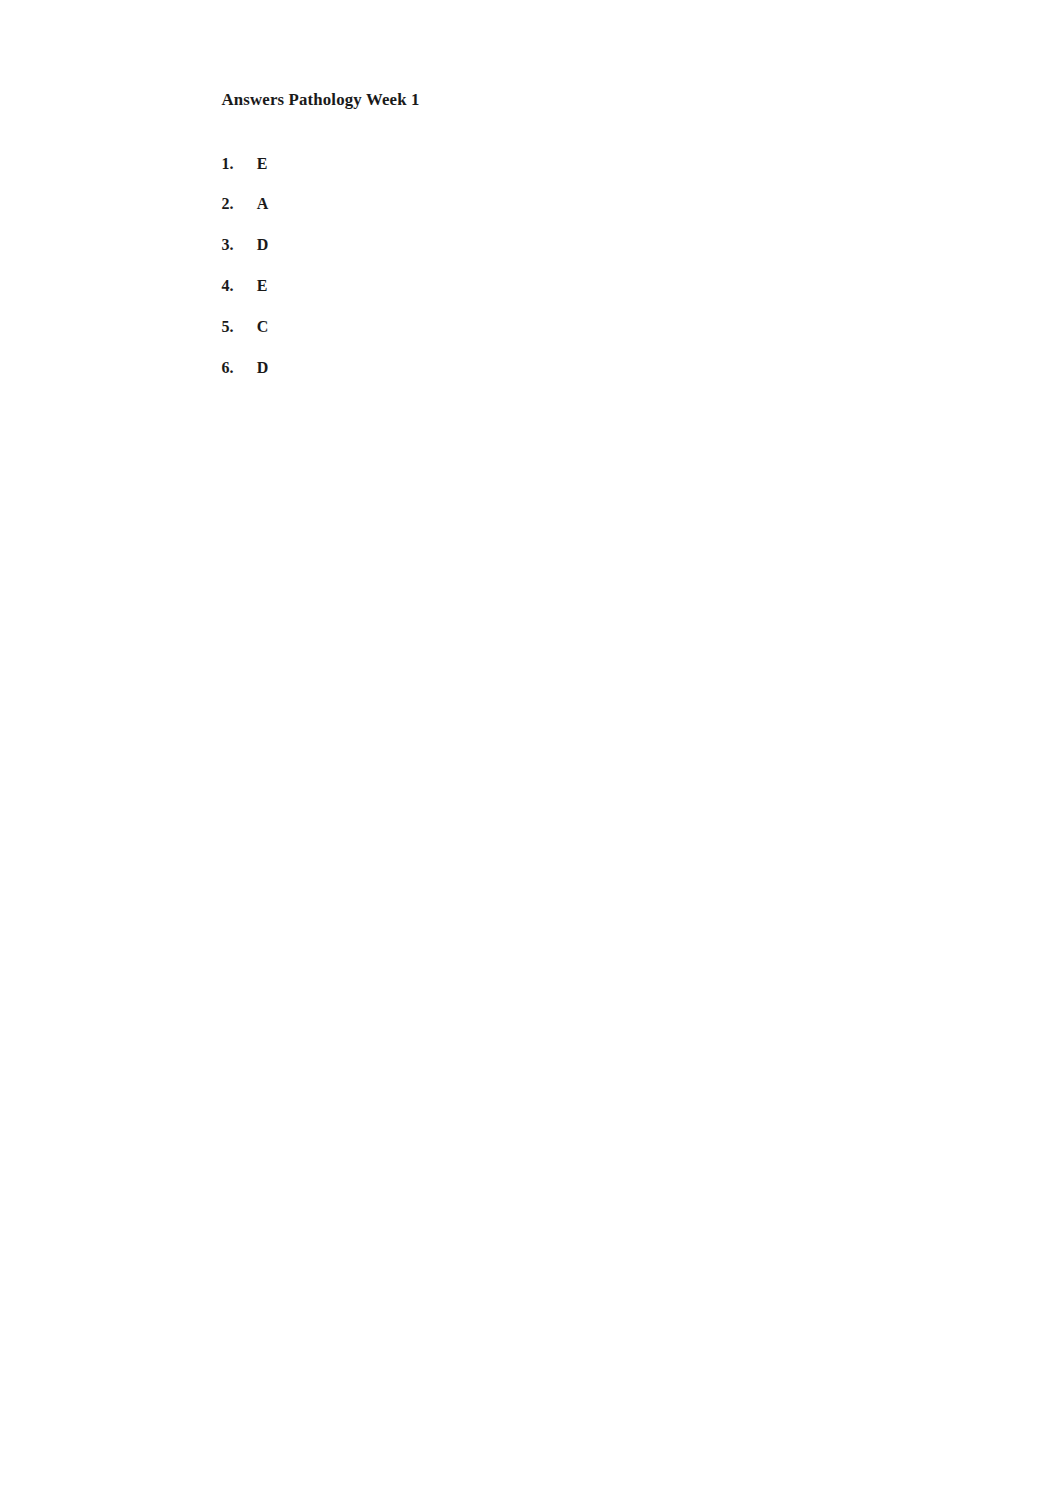Answers Pathology Week 1
1. E
2. A
3. D
4. E
5. C
6. D